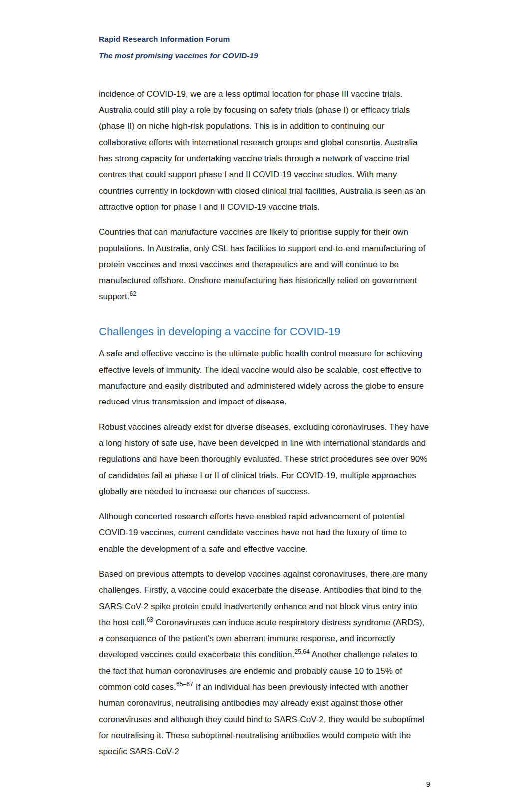Rapid Research Information Forum
The most promising vaccines for COVID-19
incidence of COVID-19, we are a less optimal location for phase III vaccine trials. Australia could still play a role by focusing on safety trials (phase I) or efficacy trials (phase II) on niche high-risk populations. This is in addition to continuing our collaborative efforts with international research groups and global consortia. Australia has strong capacity for undertaking vaccine trials through a network of vaccine trial centres that could support phase I and II COVID-19 vaccine studies. With many countries currently in lockdown with closed clinical trial facilities, Australia is seen as an attractive option for phase I and II COVID-19 vaccine trials.
Countries that can manufacture vaccines are likely to prioritise supply for their own populations. In Australia, only CSL has facilities to support end-to-end manufacturing of protein vaccines and most vaccines and therapeutics are and will continue to be manufactured offshore. Onshore manufacturing has historically relied on government support.62
Challenges in developing a vaccine for COVID-19
A safe and effective vaccine is the ultimate public health control measure for achieving effective levels of immunity. The ideal vaccine would also be scalable, cost effective to manufacture and easily distributed and administered widely across the globe to ensure reduced virus transmission and impact of disease.
Robust vaccines already exist for diverse diseases, excluding coronaviruses. They have a long history of safe use, have been developed in line with international standards and regulations and have been thoroughly evaluated. These strict procedures see over 90% of candidates fail at phase I or II of clinical trials. For COVID-19, multiple approaches globally are needed to increase our chances of success.
Although concerted research efforts have enabled rapid advancement of potential COVID-19 vaccines, current candidate vaccines have not had the luxury of time to enable the development of a safe and effective vaccine.
Based on previous attempts to develop vaccines against coronaviruses, there are many challenges. Firstly, a vaccine could exacerbate the disease. Antibodies that bind to the SARS-CoV-2 spike protein could inadvertently enhance and not block virus entry into the host cell.63 Coronaviruses can induce acute respiratory distress syndrome (ARDS), a consequence of the patient's own aberrant immune response, and incorrectly developed vaccines could exacerbate this condition.25,64 Another challenge relates to the fact that human coronaviruses are endemic and probably cause 10 to 15% of common cold cases.65–67 If an individual has been previously infected with another human coronavirus, neutralising antibodies may already exist against those other coronaviruses and although they could bind to SARS-CoV-2, they would be suboptimal for neutralising it. These suboptimal-neutralising antibodies would compete with the specific SARS-CoV-2
9